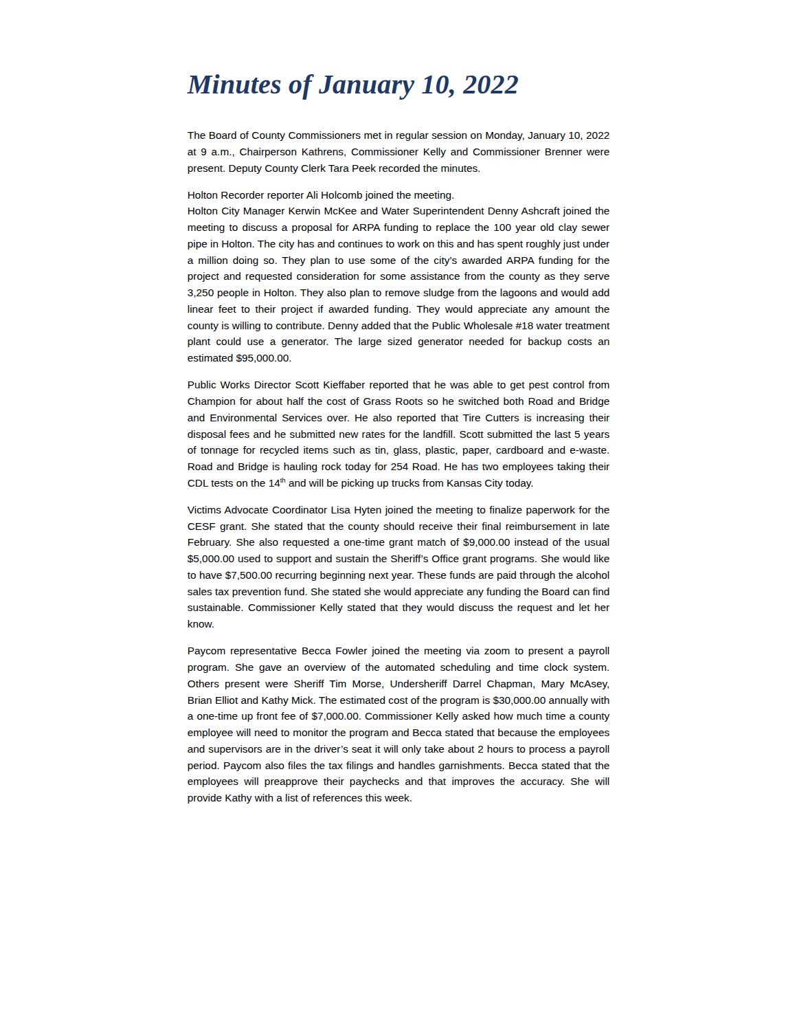Minutes of January 10, 2022
The Board of County Commissioners met in regular session on Monday, January 10, 2022 at 9 a.m., Chairperson Kathrens, Commissioner Kelly and Commissioner Brenner were present. Deputy County Clerk Tara Peek recorded the minutes.
Holton Recorder reporter Ali Holcomb joined the meeting.
Holton City Manager Kerwin McKee and Water Superintendent Denny Ashcraft joined the meeting to discuss a proposal for ARPA funding to replace the 100 year old clay sewer pipe in Holton. The city has and continues to work on this and has spent roughly just under a million doing so. They plan to use some of the city’s awarded ARPA funding for the project and requested consideration for some assistance from the county as they serve 3,250 people in Holton. They also plan to remove sludge from the lagoons and would add linear feet to their project if awarded funding. They would appreciate any amount the county is willing to contribute. Denny added that the Public Wholesale #18 water treatment plant could use a generator. The large sized generator needed for backup costs an estimated $95,000.00.
Public Works Director Scott Kieffaber reported that he was able to get pest control from Champion for about half the cost of Grass Roots so he switched both Road and Bridge and Environmental Services over. He also reported that Tire Cutters is increasing their disposal fees and he submitted new rates for the landfill. Scott submitted the last 5 years of tonnage for recycled items such as tin, glass, plastic, paper, cardboard and e-waste. Road and Bridge is hauling rock today for 254 Road. He has two employees taking their CDL tests on the 14th and will be picking up trucks from Kansas City today.
Victims Advocate Coordinator Lisa Hyten joined the meeting to finalize paperwork for the CESF grant. She stated that the county should receive their final reimbursement in late February. She also requested a one-time grant match of $9,000.00 instead of the usual $5,000.00 used to support and sustain the Sheriff’s Office grant programs. She would like to have $7,500.00 recurring beginning next year. These funds are paid through the alcohol sales tax prevention fund. She stated she would appreciate any funding the Board can find sustainable. Commissioner Kelly stated that they would discuss the request and let her know.
Paycom representative Becca Fowler joined the meeting via zoom to present a payroll program. She gave an overview of the automated scheduling and time clock system. Others present were Sheriff Tim Morse, Undersheriff Darrel Chapman, Mary McAsey, Brian Elliot and Kathy Mick. The estimated cost of the program is $30,000.00 annually with a one-time up front fee of $7,000.00. Commissioner Kelly asked how much time a county employee will need to monitor the program and Becca stated that because the employees and supervisors are in the driver’s seat it will only take about 2 hours to process a payroll period. Paycom also files the tax filings and handles garnishments. Becca stated that the employees will preapprove their paychecks and that improves the accuracy. She will provide Kathy with a list of references this week.